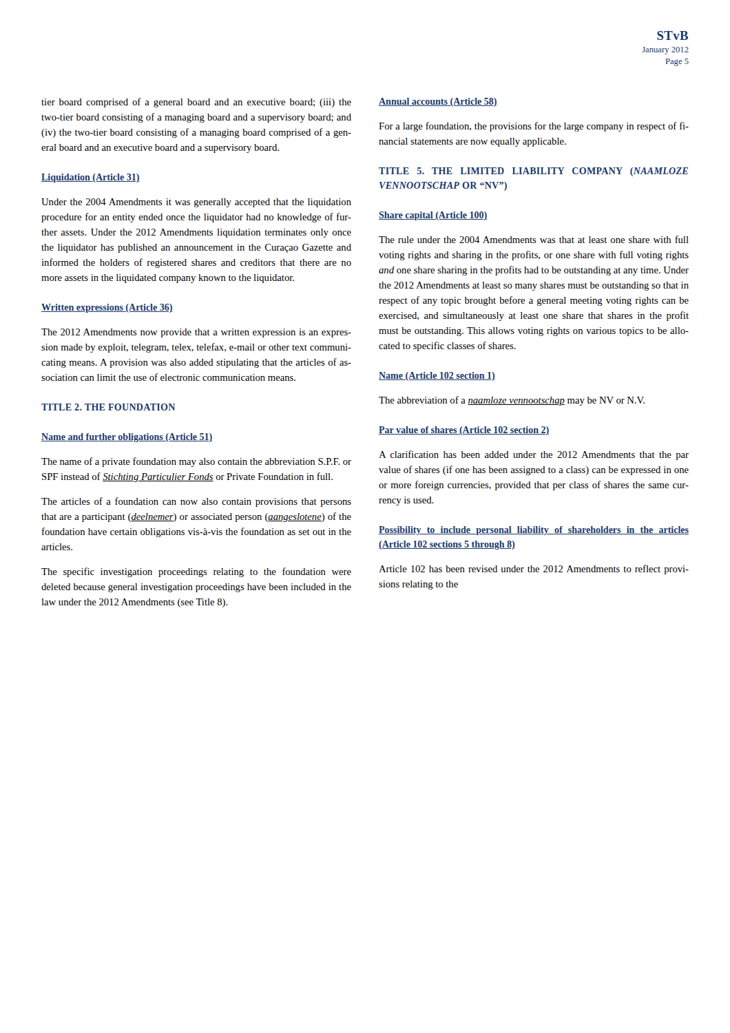STvB
January 2012
Page 5
tier board comprised of a general board and an executive board; (iii) the two-tier board consisting of a managing board and a supervisory board; and (iv) the two-tier board consisting of a managing board comprised of a general board and an executive board and a supervisory board.
Liquidation (Article 31)
Under the 2004 Amendments it was generally accepted that the liquidation procedure for an entity ended once the liquidator had no knowledge of further assets. Under the 2012 Amendments liquidation terminates only once the liquidator has published an announcement in the Curaçao Gazette and informed the holders of registered shares and creditors that there are no more assets in the liquidated company known to the liquidator.
Written expressions (Article 36)
The 2012 Amendments now provide that a written expression is an expression made by exploit, telegram, telex, telefax, e-mail or other text communicating means. A provision was also added stipulating that the articles of association can limit the use of electronic communication means.
Title 2. The Foundation
Name and further obligations (Article 51)
The name of a private foundation may also contain the abbreviation S.P.F. or SPF instead of Stichting Particulier Fonds or Private Foundation in full.
The articles of a foundation can now also contain provisions that persons that are a participant (deelnemer) or associated person (aangeslotene) of the foundation have certain obligations vis-à-vis the foundation as set out in the articles.
The specific investigation proceedings relating to the foundation were deleted because general investigation proceedings have been included in the law under the 2012 Amendments (see Title 8).
Annual accounts (Article 58)
For a large foundation, the provisions for the large company in respect of financial statements are now equally applicable.
Title 5. The Limited Liability Company (Naamloze Vennootschap or “NV”)
Share capital (Article 100)
The rule under the 2004 Amendments was that at least one share with full voting rights and sharing in the profits, or one share with full voting rights and one share sharing in the profits had to be outstanding at any time. Under the 2012 Amendments at least so many shares must be outstanding so that in respect of any topic brought before a general meeting voting rights can be exercised, and simultaneously at least one share that shares in the profit must be outstanding. This allows voting rights on various topics to be allocated to specific classes of shares.
Name (Article 102 section 1)
The abbreviation of a naamloze vennootschap may be NV or N.V.
Par value of shares (Article 102 section 2)
A clarification has been added under the 2012 Amendments that the par value of shares (if one has been assigned to a class) can be expressed in one or more foreign currencies, provided that per class of shares the same currency is used.
Possibility to include personal liability of shareholders in the articles (Article 102 sections 5 through 8)
Article 102 has been revised under the 2012 Amendments to reflect provisions relating to the